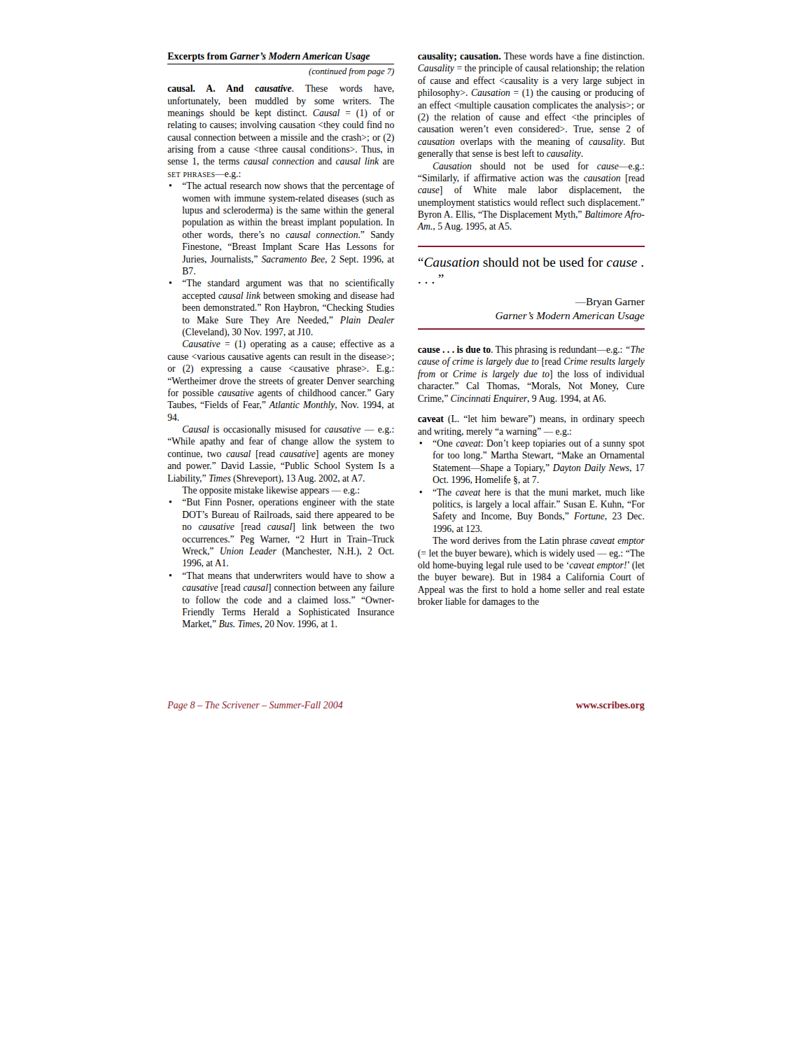Excerpts from Garner’s Modern American Usage
(continued from page 7)
causal. A. And causative. These words have, unfortunately, been muddled by some writers. The meanings should be kept distinct. Causal = (1) of or relating to causes; involving causation <they could find no causal connection between a missile and the crash>; or (2) arising from a cause <three causal conditions>. Thus, in sense 1, the terms causal connection and causal link are set phrases—e.g.:
“The actual research now shows that the percentage of women with immune system-related diseases (such as lupus and scleroderma) is the same within the general population as within the breast implant population. In other words, there’s no causal connection.” Sandy Finestone, “Breast Implant Scare Has Lessons for Juries, Journalists,” Sacramento Bee, 2 Sept. 1996, at B7.
“The standard argument was that no scientifically accepted causal link between smoking and disease had been demonstrated.” Ron Haybron, “Checking Studies to Make Sure They Are Needed,” Plain Dealer (Cleveland), 30 Nov. 1997, at J10.
Causative = (1) operating as a cause; effective as a cause <various causative agents can result in the disease>; or (2) expressing a cause <causative phrase>. E.g.: “Wertheimer drove the streets of greater Denver searching for possible causative agents of childhood cancer.” Gary Taubes, “Fields of Fear,” Atlantic Monthly, Nov. 1994, at 94.
Causal is occasionally misused for causative — e.g.: “While apathy and fear of change allow the system to continue, two causal [read causative] agents are money and power.” David Lassie, “Public School System Is a Liability,” Times (Shreveport), 13 Aug. 2002, at A7.
The opposite mistake likewise appears — e.g.:
“But Finn Posner, operations engineer with the state DOT’s Bureau of Railroads, said there appeared to be no causative [read causal] link between the two occurrences.” Peg Warner, “2 Hurt in Train–Truck Wreck,” Union Leader (Manchester, N.H.), 2 Oct. 1996, at A1.
“That means that underwriters would have to show a causative [read causal] connection between any failure to follow the code and a claimed loss.” “Owner-Friendly Terms Herald a Sophisticated Insurance Market,” Bus. Times, 20 Nov. 1996, at 1.
causality; causation. These words have a fine distinction. Causality = the principle of causal relationship; the relation of cause and effect <causality is a very large subject in philosophy>. Causation = (1) the causing or producing of an effect <multiple causation complicates the analysis>; or (2) the relation of cause and effect <the principles of causation weren’t even considered>. True, sense 2 of causation overlaps with the meaning of causality. But generally that sense is best left to causality.
Causation should not be used for cause—e.g.: “Similarly, if affirmative action was the causation [read cause] of White male labor displacement, the unemployment statistics would reflect such displacement.” Byron A. Ellis, “The Displacement Myth,” Baltimore Afro-Am., 5 Aug. 1995, at A5.
“Causation should not be used for cause . . . . ”
—Bryan Garner
Garner’s Modern American Usage
cause . . . is due to. This phrasing is redundant—e.g.: “The cause of crime is largely due to [read Crime results largely from or Crime is largely due to] the loss of individual character.” Cal Thomas, “Morals, Not Money, Cure Crime,” Cincinnati Enquirer, 9 Aug. 1994, at A6.
caveat (L. “let him beware”) means, in ordinary speech and writing, merely “a warning” — e.g.:
“One caveat: Don’t keep topiaries out of a sunny spot for too long.” Martha Stewart, “Make an Ornamental Statement—Shape a Topiary,” Dayton Daily News, 17 Oct. 1996, Homelife §, at 7.
“The caveat here is that the muni market, much like politics, is largely a local affair.” Susan E. Kuhn, “For Safety and Income, Buy Bonds,” Fortune, 23 Dec. 1996, at 123.
The word derives from the Latin phrase caveat emptor (= let the buyer beware), which is widely used — eg.: “The old home-buying legal rule used to be ‘caveat emptor!’ (let the buyer beware). But in 1984 a California Court of Appeal was the first to hold a home seller and real estate broker liable for damages to the
Page 8 – The Scrivener – Summer-Fall 2004
www.scribes.org